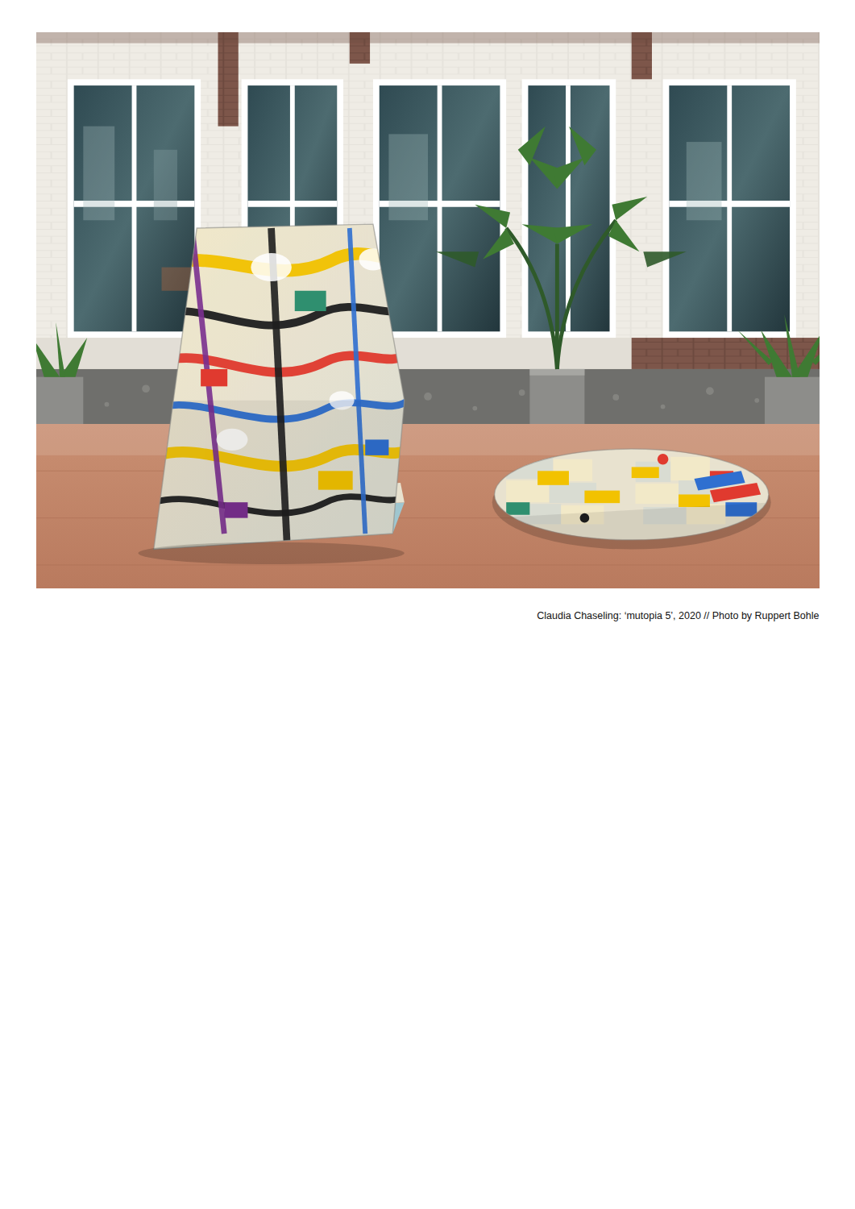Claudia Chaseling: ‘mutopia 5’, 2020 // Photo by Ruppert Bohle